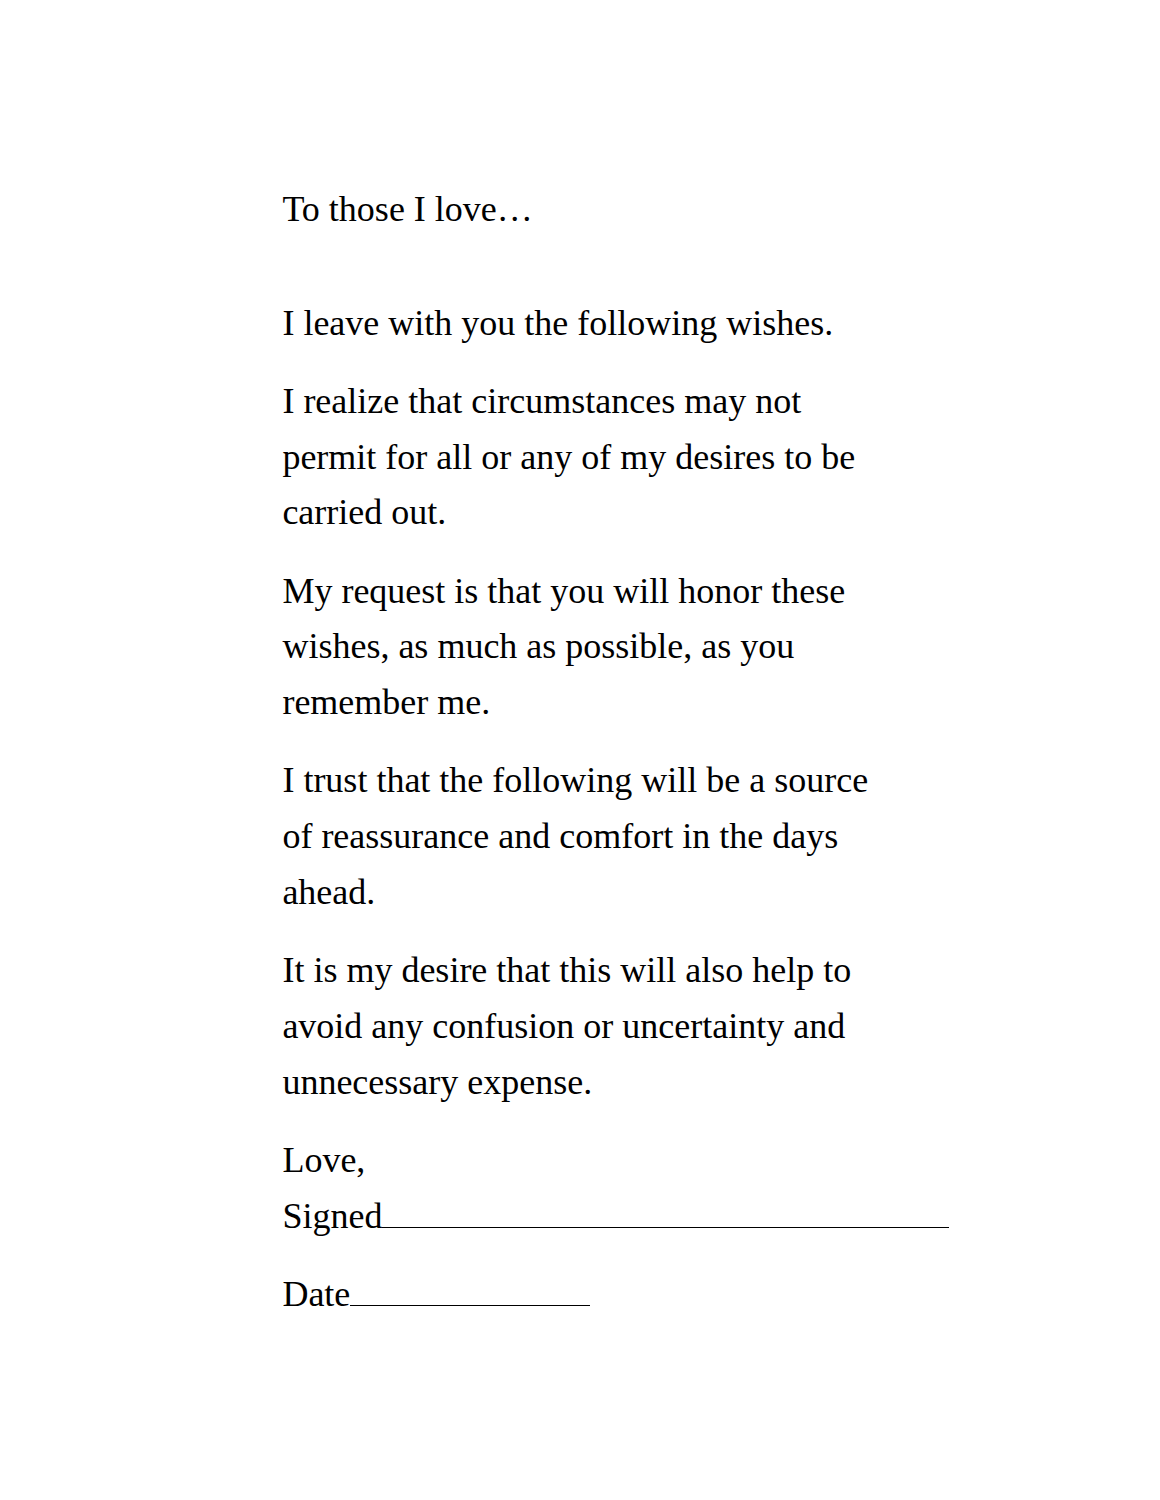To those I love…
I leave with you the following wishes.
I realize that circumstances may not permit for all or any of my desires to be carried out.
My request is that you will honor these wishes, as much as possible, as you remember me.
I trust that the following will be a source of reassurance and comfort in the days ahead.
It is my desire that this will also help to avoid any confusion or uncertainty and unnecessary expense.
Love,
Signed
Date